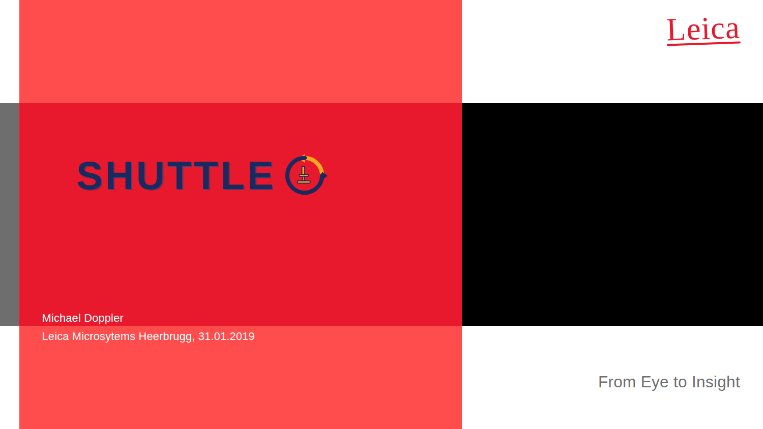Leica
SHUTTLE
Michael Doppler
Leica Microsytems Heerbrugg, 31.01.2019
From Eye to Insight